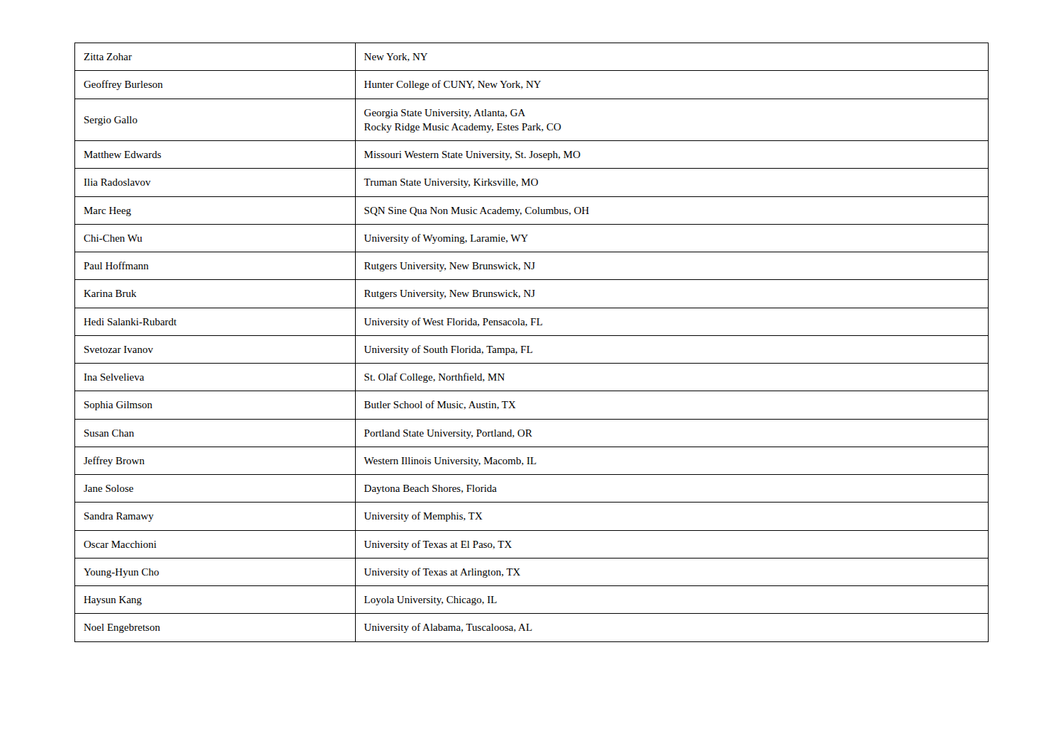| Zitta Zohar | New York, NY |
| Geoffrey Burleson | Hunter College of CUNY, New York, NY |
| Sergio Gallo | Georgia State University, Atlanta, GA Rocky Ridge Music Academy, Estes Park, CO |
| Matthew Edwards | Missouri Western State University, St. Joseph, MO |
| Ilia Radoslavov | Truman State University, Kirksville, MO |
| Marc Heeg | SQN Sine Qua Non Music Academy, Columbus, OH |
| Chi-Chen Wu | University of Wyoming, Laramie, WY |
| Paul Hoffmann | Rutgers University, New Brunswick, NJ |
| Karina Bruk | Rutgers University, New Brunswick, NJ |
| Hedi Salanki-Rubardt | University of West Florida, Pensacola, FL |
| Svetozar Ivanov | University of South Florida, Tampa, FL |
| Ina Selvelieva | St. Olaf College, Northfield, MN |
| Sophia Gilmson | Butler School of Music, Austin, TX |
| Susan Chan | Portland State University, Portland, OR |
| Jeffrey Brown | Western Illinois University, Macomb, IL |
| Jane Solose | Daytona Beach Shores, Florida |
| Sandra Ramawy | University of Memphis, TX |
| Oscar Macchioni | University of Texas at El Paso, TX |
| Young-Hyun Cho | University of Texas at Arlington, TX |
| Haysun Kang | Loyola University, Chicago, IL |
| Noel Engebretson | University of Alabama, Tuscaloosa, AL |